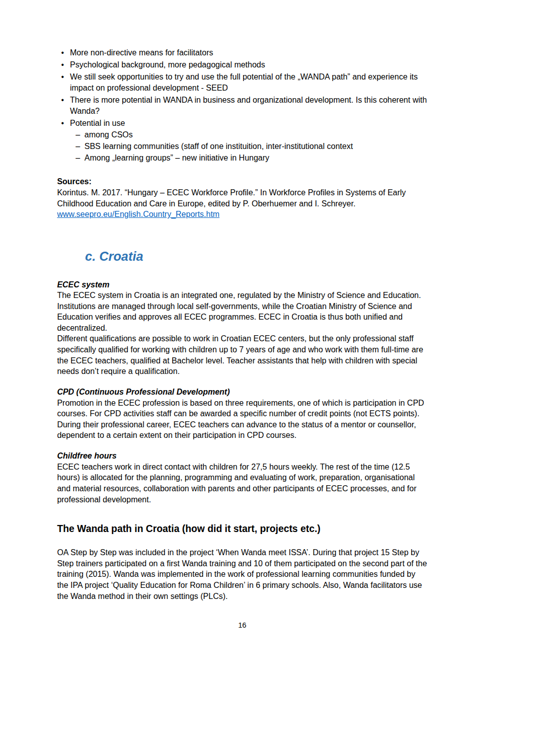More non-directive means for facilitators
Psychological background, more pedagogical methods
We still seek opportunities to try and use the full potential of the „WANDA path” and experience its impact on professional development - SEED
There is more potential in WANDA in business and organizational development. Is this coherent with Wanda?
Potential in use
among CSOs
SBS learning communities (staff of one instituition, inter-institutional context
Among „learning groups” – new initiative in Hungary
Sources:
Korintus. M. 2017. “Hungary – ECEC Workforce Profile.” In Workforce Profiles in Systems of Early Childhood Education and Care in Europe, edited by P. Oberhuemer and I. Schreyer.
www.seepro.eu/English.Country_Reports.htm
c. Croatia
ECEC system
The ECEC system in Croatia is an integrated one, regulated by the Ministry of Science and Education. Institutions are managed through local self-governments, while the Croatian Ministry of Science and Education verifies and approves all ECEC programmes. ECEC in Croatia is thus both unified and decentralized.
Different qualifications are possible to work in Croatian ECEC centers, but the only professional staff specifically qualified for working with children up to 7 years of age and who work with them full-time are the ECEC teachers, qualified at Bachelor level. Teacher assistants that help with children with special needs don’t require a qualification.
CPD (Continuous Professional Development)
Promotion in the ECEC profession is based on three requirements, one of which is participation in CPD courses. For CPD activities staff can be awarded a specific number of credit points (not ECTS points). During their professional career, ECEC teachers can advance to the status of a mentor or counsellor, dependent to a certain extent on their participation in CPD courses.
Childfree hours
ECEC teachers work in direct contact with children for 27,5 hours weekly. The rest of the time (12.5 hours) is allocated for the planning, programming and evaluating of work, preparation, organisational and material resources, collaboration with parents and other participants of ECEC processes, and for professional development.
The Wanda path in Croatia (how did it start, projects etc.)
OA Step by Step was included in the project ‘When Wanda meet ISSA’. During that project 15 Step by Step trainers participated on a first Wanda training and 10 of them participated on the second part of the training (2015). Wanda was implemented in the work of professional learning communities funded by the IPA project ‘Quality Education for Roma Children’ in 6 primary schools. Also, Wanda facilitators use the Wanda method in their own settings (PLCs).
16